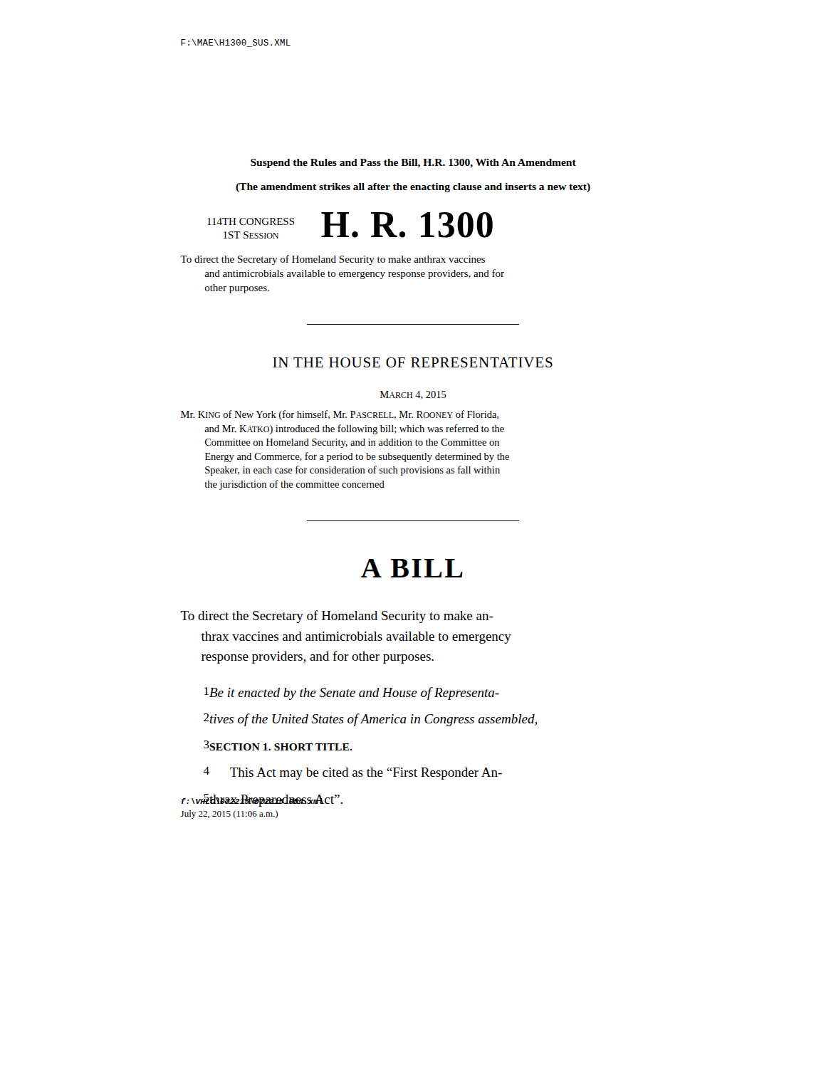F:\MAE\H1300_SUS.XML
Suspend the Rules and Pass the Bill, H.R. 1300, With An Amendment (The amendment strikes all after the enacting clause and inserts a new text)
114TH CONGRESS 1ST SESSION
H. R. 1300
To direct the Secretary of Homeland Security to make anthrax vaccines and antimicrobials available to emergency response providers, and for other purposes.
IN THE HOUSE OF REPRESENTATIVES
MARCH 4, 2015
Mr. KING of New York (for himself, Mr. PASCRELL, Mr. ROONEY of Florida, and Mr. KATKO) introduced the following bill; which was referred to the Committee on Homeland Security, and in addition to the Committee on Energy and Commerce, for a period to be subsequently determined by the Speaker, in each case for consideration of such provisions as fall within the jurisdiction of the committee concerned
A BILL
To direct the Secretary of Homeland Security to make an- thrax vaccines and antimicrobials available to emergency response providers, and for other purposes.
| 1 | Be it enacted by the Senate and House of Representa- |
| 2 | tives of the United States of America in Congress assembled, |
| 3 | SECTION 1. SHORT TITLE. |
| 4 | This Act may be cited as the “First Responder An- |
| 5 | thrax Preparedness Act”. |
f:\VHLC\072215\072215.054.xml
July 22, 2015 (11:06 a.m.)